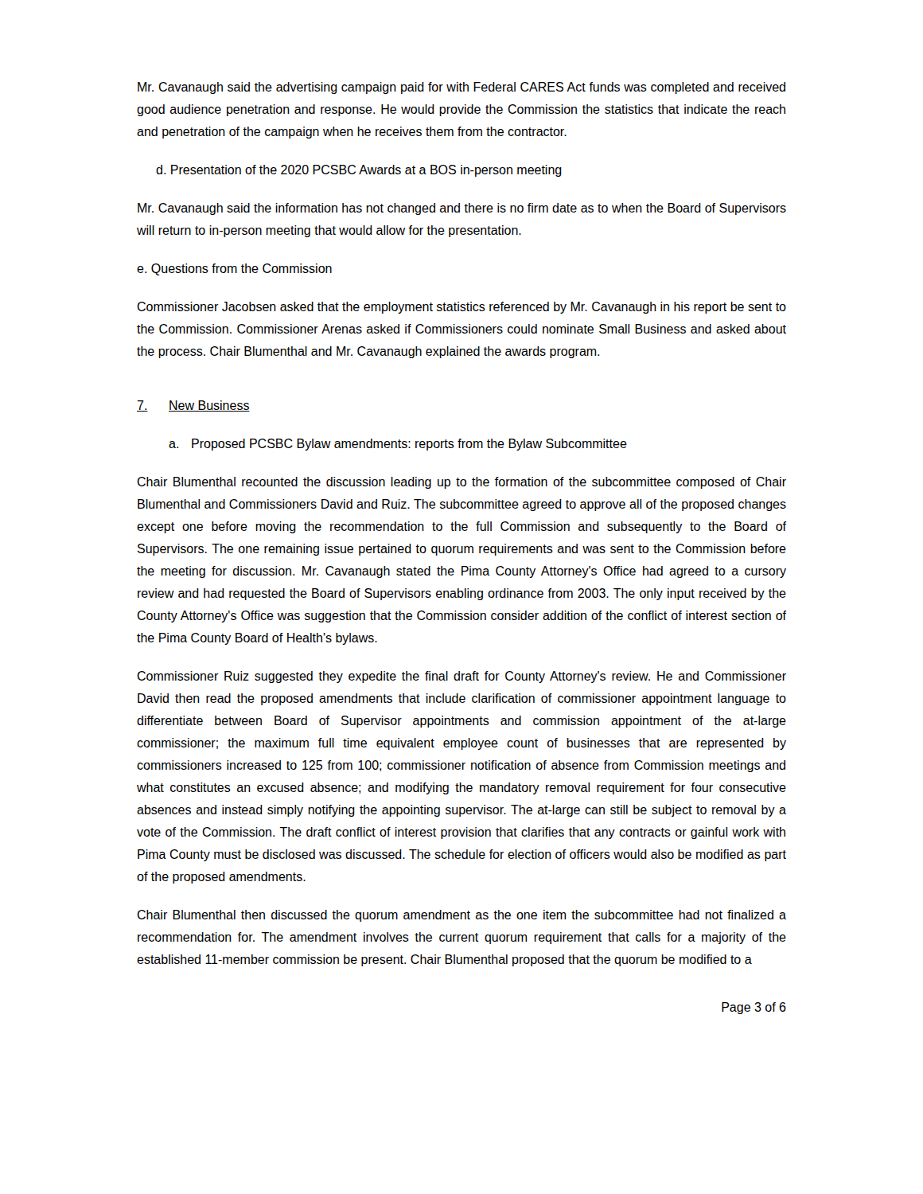Mr. Cavanaugh said the advertising campaign paid for with Federal CARES Act funds was completed and received good audience penetration and response. He would provide the Commission the statistics that indicate the reach and penetration of the campaign when he receives them from the contractor.
d. Presentation of the 2020 PCSBC Awards at a BOS in-person meeting
Mr. Cavanaugh said the information has not changed and there is no firm date as to when the Board of Supervisors will return to in-person meeting that would allow for the presentation.
e. Questions from the Commission
Commissioner Jacobsen asked that the employment statistics referenced by Mr. Cavanaugh in his report be sent to the Commission. Commissioner Arenas asked if Commissioners could nominate Small Business and asked about the process. Chair Blumenthal and Mr. Cavanaugh explained the awards program.
7. New Business
a. Proposed PCSBC Bylaw amendments: reports from the Bylaw Subcommittee
Chair Blumenthal recounted the discussion leading up to the formation of the subcommittee composed of Chair Blumenthal and Commissioners David and Ruiz. The subcommittee agreed to approve all of the proposed changes except one before moving the recommendation to the full Commission and subsequently to the Board of Supervisors. The one remaining issue pertained to quorum requirements and was sent to the Commission before the meeting for discussion. Mr. Cavanaugh stated the Pima County Attorney's Office had agreed to a cursory review and had requested the Board of Supervisors enabling ordinance from 2003. The only input received by the County Attorney's Office was suggestion that the Commission consider addition of the conflict of interest section of the Pima County Board of Health's bylaws.
Commissioner Ruiz suggested they expedite the final draft for County Attorney's review. He and Commissioner David then read the proposed amendments that include clarification of commissioner appointment language to differentiate between Board of Supervisor appointments and commission appointment of the at-large commissioner; the maximum full time equivalent employee count of businesses that are represented by commissioners increased to 125 from 100; commissioner notification of absence from Commission meetings and what constitutes an excused absence; and modifying the mandatory removal requirement for four consecutive absences and instead simply notifying the appointing supervisor. The at-large can still be subject to removal by a vote of the Commission. The draft conflict of interest provision that clarifies that any contracts or gainful work with Pima County must be disclosed was discussed. The schedule for election of officers would also be modified as part of the proposed amendments.
Chair Blumenthal then discussed the quorum amendment as the one item the subcommittee had not finalized a recommendation for. The amendment involves the current quorum requirement that calls for a majority of the established 11-member commission be present. Chair Blumenthal proposed that the quorum be modified to a
Page 3 of 6